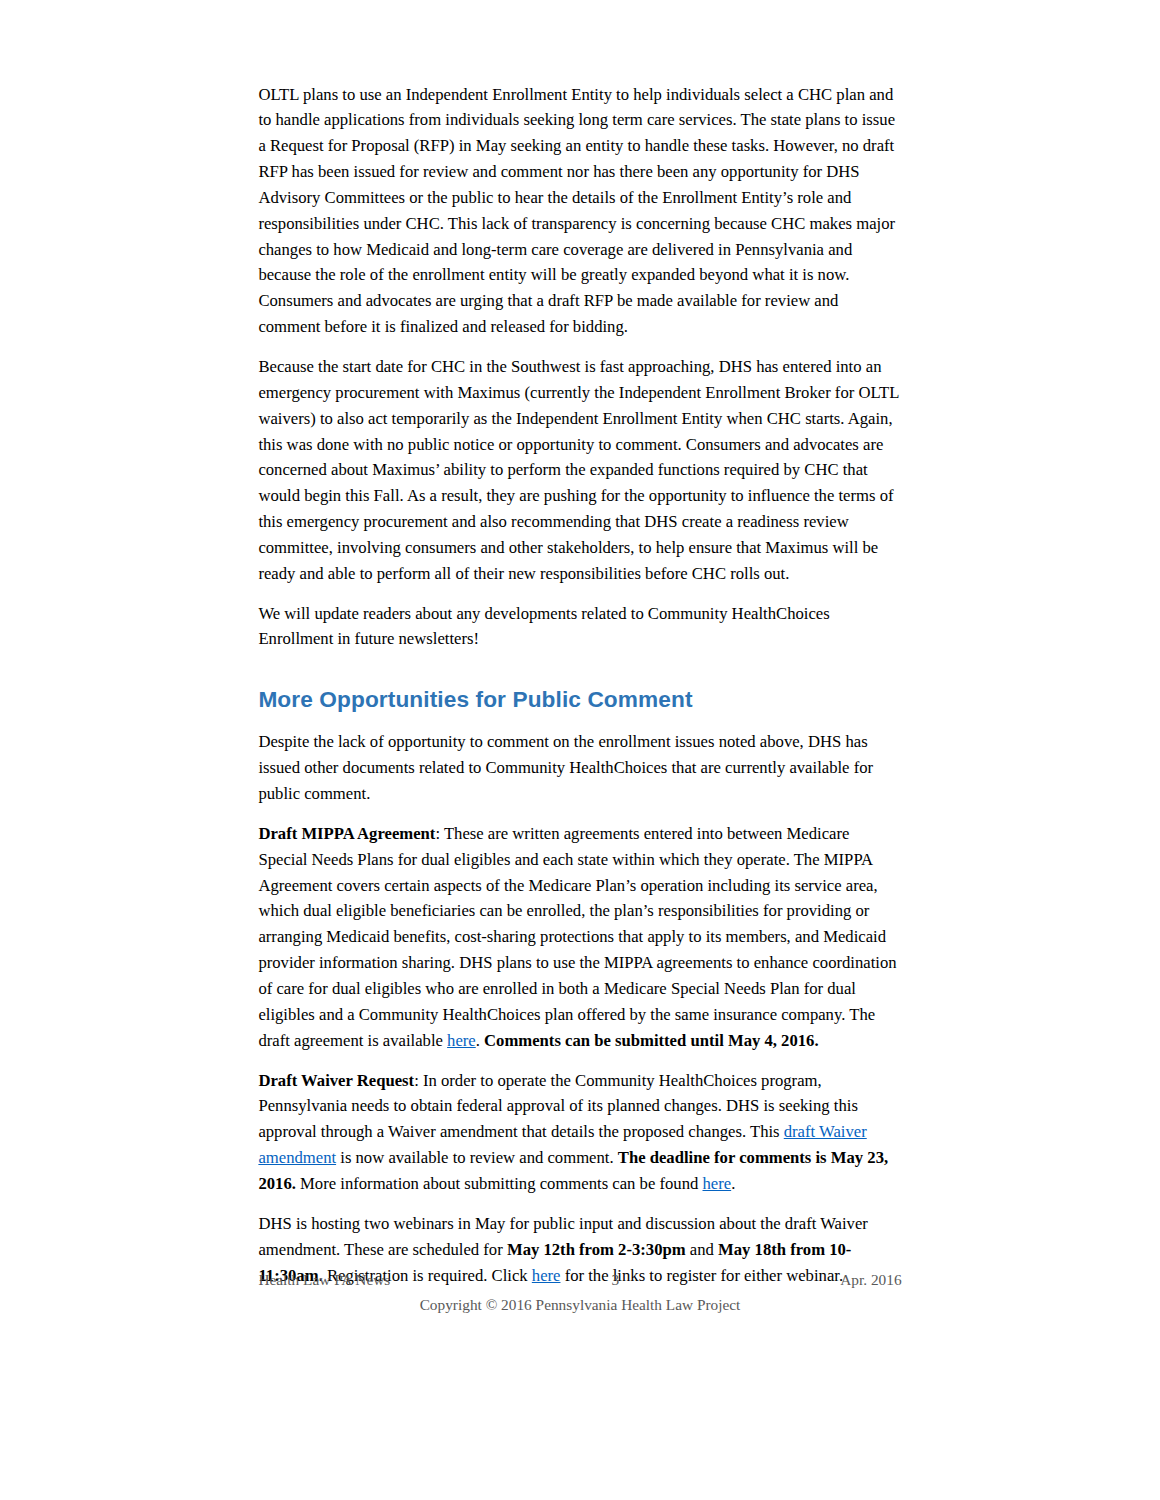OLTL plans to use an Independent Enrollment Entity to help individuals select a CHC plan and to handle applications from individuals seeking long term care services. The state plans to issue a Request for Proposal (RFP) in May seeking an entity to handle these tasks. However, no draft RFP has been issued for review and comment nor has there been any opportunity for DHS Advisory Committees or the public to hear the details of the Enrollment Entity’s role and responsibilities under CHC. This lack of transparency is concerning because CHC makes major changes to how Medicaid and long-term care coverage are delivered in Pennsylvania and because the role of the enrollment entity will be greatly expanded beyond what it is now. Consumers and advocates are urging that a draft RFP be made available for review and comment before it is finalized and released for bidding.
Because the start date for CHC in the Southwest is fast approaching, DHS has entered into an emergency procurement with Maximus (currently the Independent Enrollment Broker for OLTL waivers) to also act temporarily as the Independent Enrollment Entity when CHC starts. Again, this was done with no public notice or opportunity to comment. Consumers and advocates are concerned about Maximus’ ability to perform the expanded functions required by CHC that would begin this Fall. As a result, they are pushing for the opportunity to influence the terms of this emergency procurement and also recommending that DHS create a readiness review committee, involving consumers and other stakeholders, to help ensure that Maximus will be ready and able to perform all of their new responsibilities before CHC rolls out.
We will update readers about any developments related to Community HealthChoices Enrollment in future newsletters!
More Opportunities for Public Comment
Despite the lack of opportunity to comment on the enrollment issues noted above, DHS has issued other documents related to Community HealthChoices that are currently available for public comment.
Draft MIPPA Agreement: These are written agreements entered into between Medicare Special Needs Plans for dual eligibles and each state within which they operate. The MIPPA Agreement covers certain aspects of the Medicare Plan’s operation including its service area, which dual eligible beneficiaries can be enrolled, the plan’s responsibilities for providing or arranging Medicaid benefits, cost-sharing protections that apply to its members, and Medicaid provider information sharing. DHS plans to use the MIPPA agreements to enhance coordination of care for dual eligibles who are enrolled in both a Medicare Special Needs Plan for dual eligibles and a Community HealthChoices plan offered by the same insurance company. The draft agreement is available here. Comments can be submitted until May 4, 2016.
Draft Waiver Request: In order to operate the Community HealthChoices program, Pennsylvania needs to obtain federal approval of its planned changes. DHS is seeking this approval through a Waiver amendment that details the proposed changes. This draft Waiver amendment is now available to review and comment. The deadline for comments is May 23, 2016. More information about submitting comments can be found here.
DHS is hosting two webinars in May for public input and discussion about the draft Waiver amendment. These are scheduled for May 12th from 2-3:30pm and May 18th from 10-11:30am. Registration is required. Click here for the links to register for either webinar.
Health Law PA News
3
Apr. 2016
Copyright © 2016 Pennsylvania Health Law Project